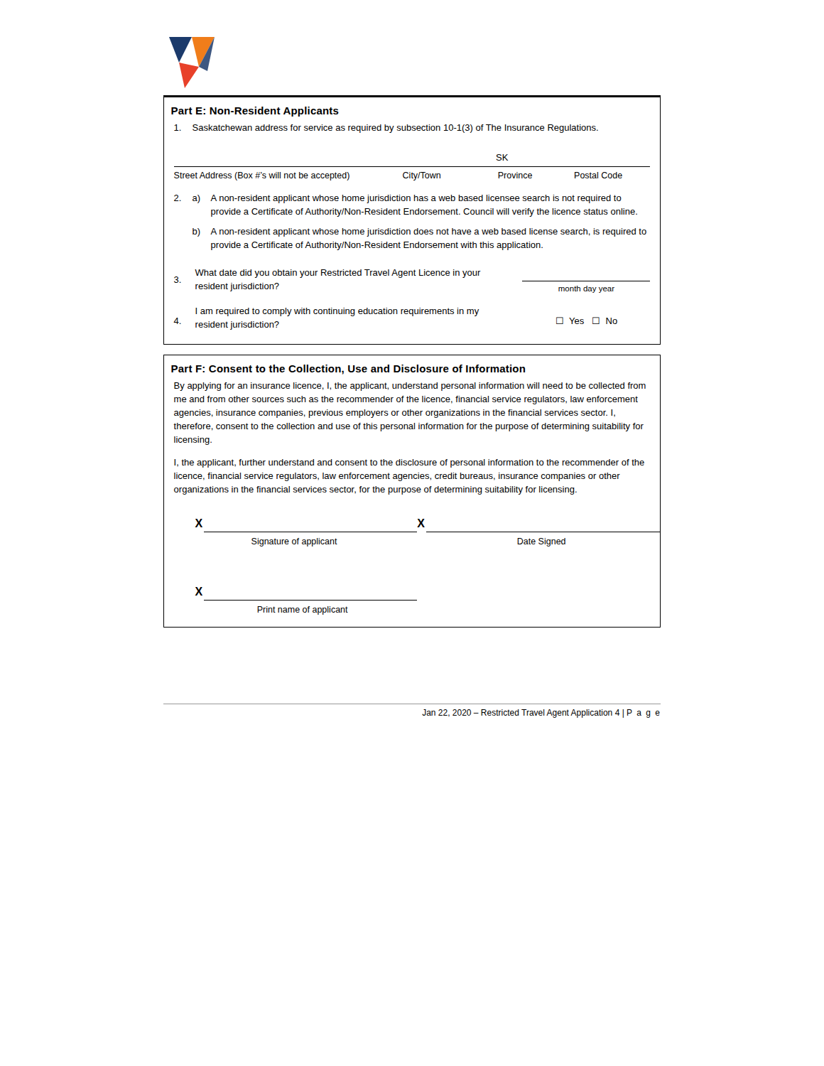Part E: Non-Resident Applicants
1.
Saskatchewan address for service as required by subsection 10-1(3) of The Insurance Regulations.
SK
Street Address (Box #’s will not be accepted)
City/Town
Province
Postal Code
2.
a)
A non-resident applicant whose home jurisdiction has a web based licensee search is not required to provide a Certificate of Authority/Non-Resident Endorsement. Council will verify the licence status online.
b)
A non-resident applicant whose home jurisdiction does not have a web based license search, is required to provide a Certificate of Authority/Non-Resident Endorsement with this application.
3.
What date did you obtain your Restricted Travel Agent Licence in your resident jurisdiction?
month day year
4.
I am required to comply with continuing education requirements in my resident jurisdiction?
☐ Yes ☐ No
Part F: Consent to the Collection, Use and Disclosure of Information
By applying for an insurance licence, I, the applicant, understand personal information will need to be collected from me and from other sources such as the recommender of the licence, financial service regulators, law enforcement agencies, insurance companies, previous employers or other organizations in the financial services sector. I, therefore, consent to the collection and use of this personal information for the purpose of determining suitability for licensing.
I, the applicant, further understand and consent to the disclosure of personal information to the recommender of the licence, financial service regulators, law enforcement agencies, credit bureaus, insurance companies or other organizations in the financial services sector, for the purpose of determining suitability for licensing.
X
X
Signature of applicant
Date Signed
X
Print name of applicant
Jan 22, 2020 – Restricted Travel Agent Application 4 | P a g e